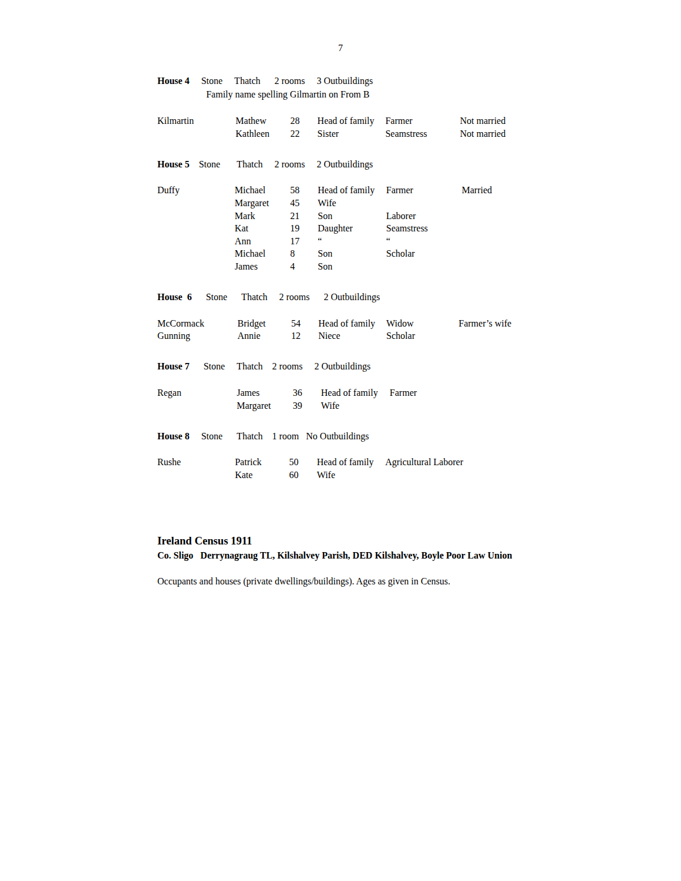7
House 4 Stone Thatch 2 rooms 3 Outbuildings
Family name spelling Gilmartin on From B
| Kilmartin | Mathew | 28 | Head of family | Farmer | Not married |
| | Kathleen | 22 | Sister | Seamstress | Not married |
House 5 Stone Thatch 2 rooms 2 Outbuildings
| Duffy | Michael | 58 | Head of family | Farmer | Married |
| | Margaret | 45 | Wife | | |
| | Mark | 21 | Son | Laborer | |
| | Kat | 19 | Daughter | Seamstress | |
| | Ann | 17 | “ | “ | |
| | Michael | 8 | Son | Scholar | |
| | James | 4 | Son | | |
House 6 Stone Thatch 2 rooms 2 Outbuildings
| McCormack | Bridget | 54 | Head of family | Widow | Farmer’s wife |
| Gunning | Annie | 12 | Niece | Scholar | |
House 7 Stone Thatch 2 rooms 2 Outbuildings
| Regan | James | 36 | Head of family | Farmer | |
| | Margaret | 39 | Wife | | |
House 8 Stone Thatch 1 room No Outbuildings
| Rushe | Patrick | 50 | Head of family | Agricultural Laborer | |
| | Kate | 60 | Wife | | |
Ireland Census 1911
Co. Sligo Derrynagraug TL, Kilshalvey Parish, DED Kilshalvey, Boyle Poor Law Union
Occupants and houses (private dwellings/buildings). Ages as given in Census.